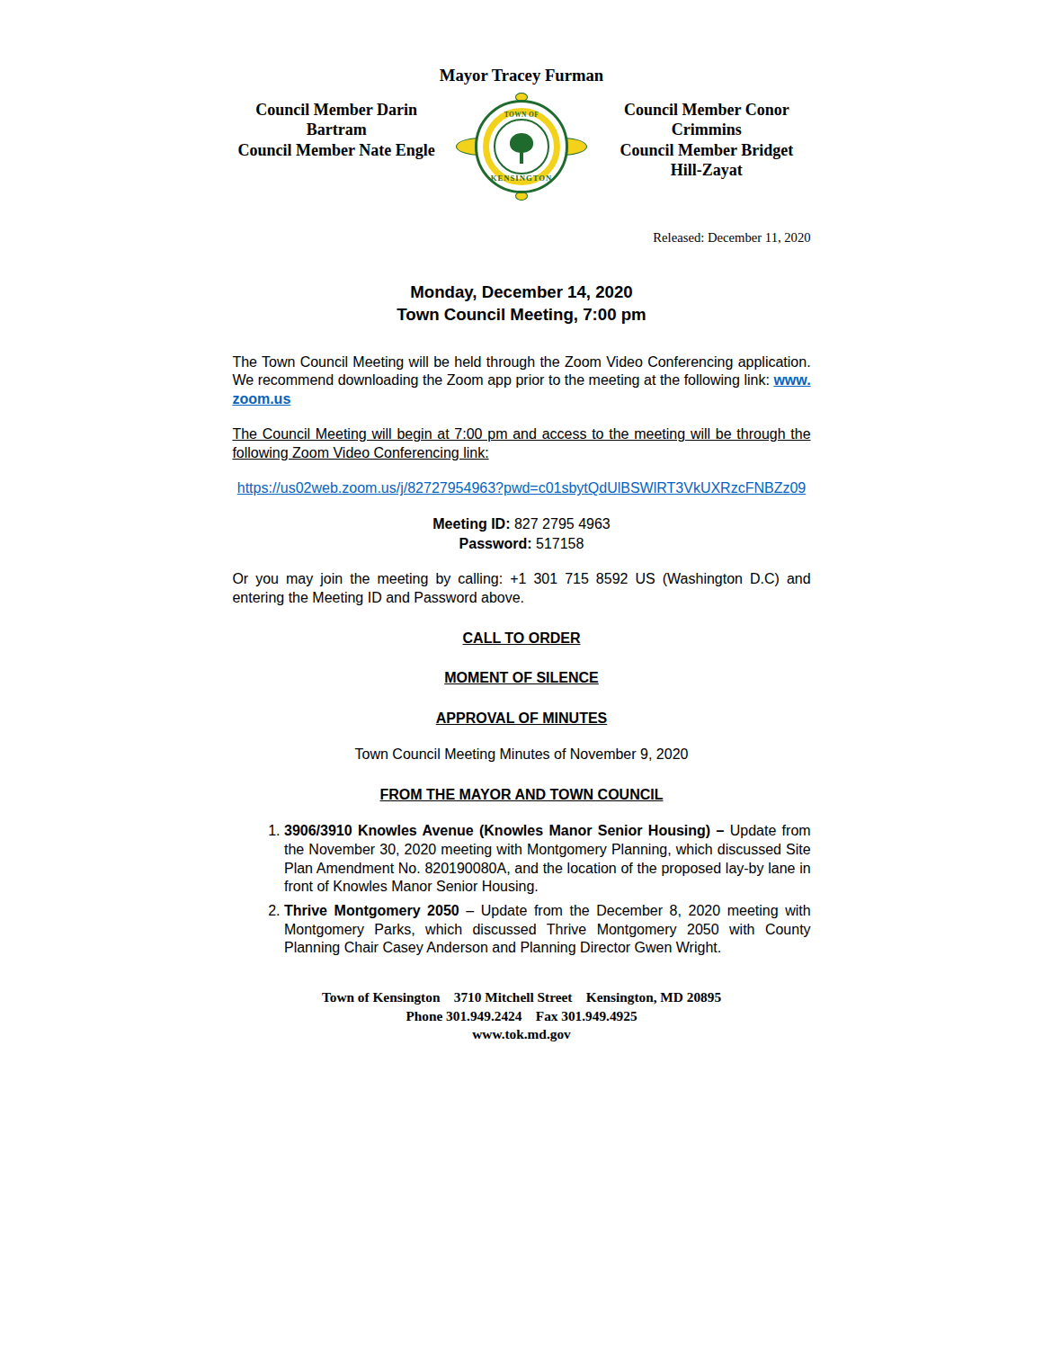Mayor Tracey Furman
| Council Member Darin Bartram Council Member Nate Engle | TOWN OF KENSINGTON | Council Member Conor Crimmins Council Member Bridget Hill-Zayat |
Released: December 11, 2020
Monday, December 14, 2020
Town Council Meeting, 7:00 pm
The Town Council Meeting will be held through the Zoom Video Conferencing application. We recommend downloading the Zoom app prior to the meeting at the following link: www.zoom.us
The Council Meeting will begin at 7:00 pm and access to the meeting will be through the following Zoom Video Conferencing link:
https://us02web.zoom.us/j/82727954963?pwd=c01sbytQdUlBSWlRT3VkUXRzcFNBZz09
Meeting ID: 827 2795 4963
Password: 517158
Or you may join the meeting by calling: +1 301 715 8592 US (Washington D.C) and entering the Meeting ID and Password above.
CALL TO ORDER
MOMENT OF SILENCE
APPROVAL OF MINUTES
Town Council Meeting Minutes of November 9, 2020
FROM THE MAYOR AND TOWN COUNCIL
3906/3910 Knowles Avenue (Knowles Manor Senior Housing) – Update from the November 30, 2020 meeting with Montgomery Planning, which discussed Site Plan Amendment No. 820190080A, and the location of the proposed lay-by lane in front of Knowles Manor Senior Housing.
Thrive Montgomery 2050 – Update from the December 8, 2020 meeting with Montgomery Parks, which discussed Thrive Montgomery 2050 with County Planning Chair Casey Anderson and Planning Director Gwen Wright.
Town of Kensington 3710 Mitchell Street Kensington, MD 20895
Phone 301.949.2424 Fax 301.949.4925
www.tok.md.gov